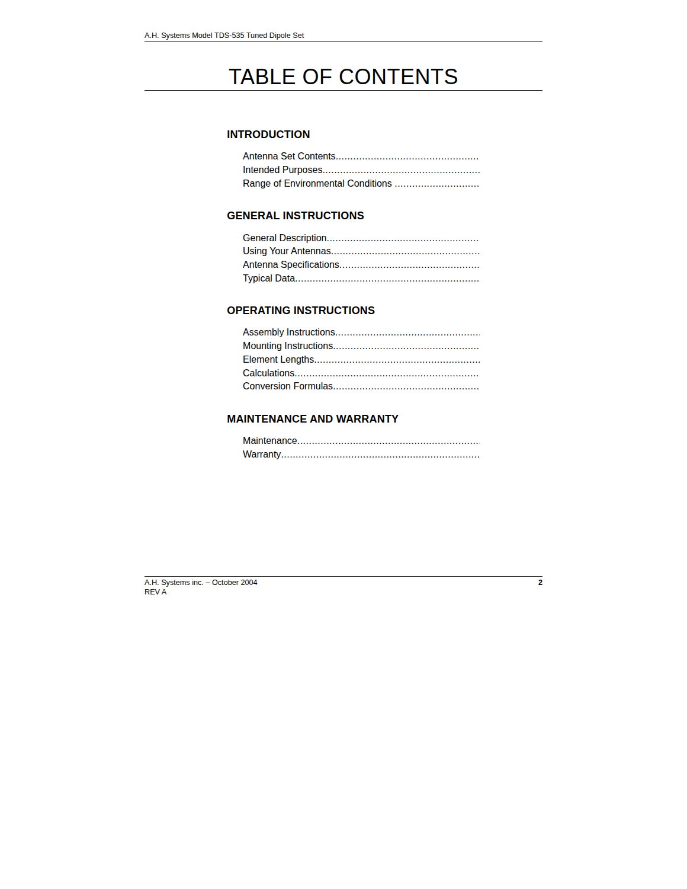A.H. Systems Model TDS-535 Tuned Dipole Set
TABLE OF CONTENTS
INTRODUCTION
Antenna Set Contents....................................................................... 3
Intended Purposes........................................................................... 4
Range of Environmental Conditions ............................................... 5
GENERAL INSTRUCTIONS
General Description.......................................................................... 5
Using Your Antennas....................................................................... 5
Antenna Specifications.................................................................... 7
Typical Data................................................................................... 8
OPERATING INSTRUCTIONS
Assembly Instructions.................................................................... 10
Mounting Instructions.................................................................... 10
Element Lengths.......................................................................... 11
Calculations................................................................................. 12
Conversion Formulas.................................................................... 13
MAINTENANCE AND WARRANTY
Maintenance............................................................................... 14
Warranty..................................................................................... 15
A.H. Systems inc. – October 2004
REV A
2